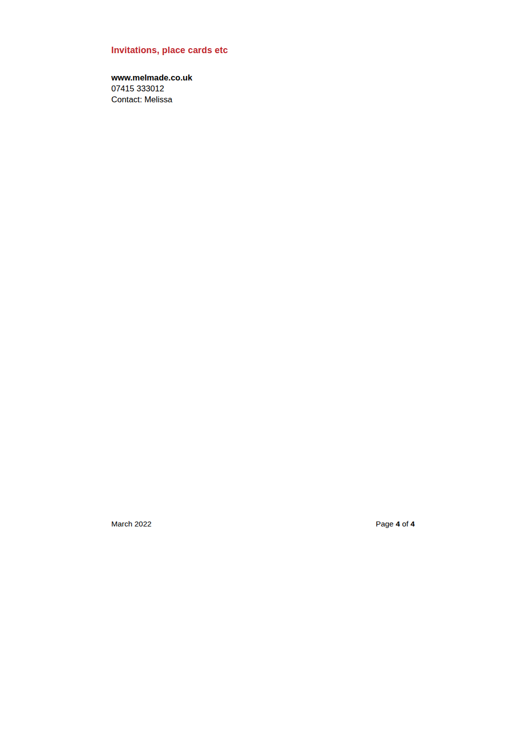Invitations, place cards etc
www.melmade.co.uk
07415 333012
Contact: Melissa
March 2022 Page 4 of 4